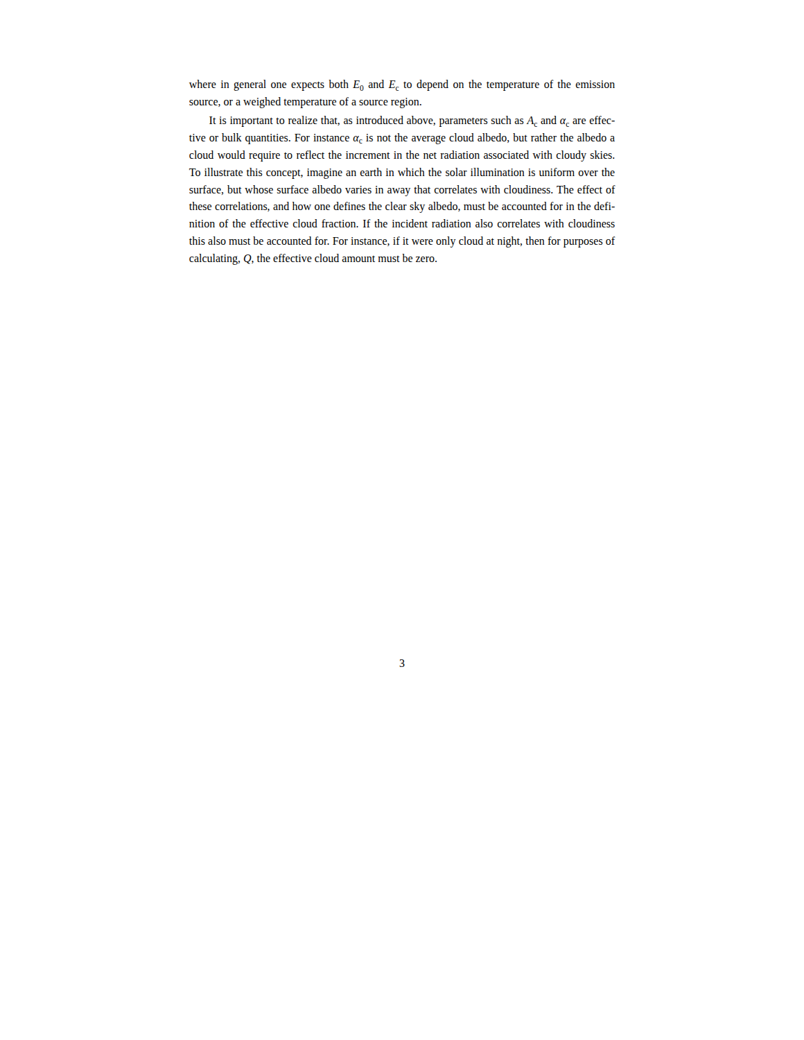where in general one expects both E0 and Ec to depend on the temperature of the emission source, or a weighed temperature of a source region.
It is important to realize that, as introduced above, parameters such as Ac and αc are effective or bulk quantities. For instance αc is not the average cloud albedo, but rather the albedo a cloud would require to reflect the increment in the net radiation associated with cloudy skies. To illustrate this concept, imagine an earth in which the solar illumination is uniform over the surface, but whose surface albedo varies in away that correlates with cloudiness. The effect of these correlations, and how one defines the clear sky albedo, must be accounted for in the definition of the effective cloud fraction. If the incident radiation also correlates with cloudiness this also must be accounted for. For instance, if it were only cloud at night, then for purposes of calculating, Q, the effective cloud amount must be zero.
3